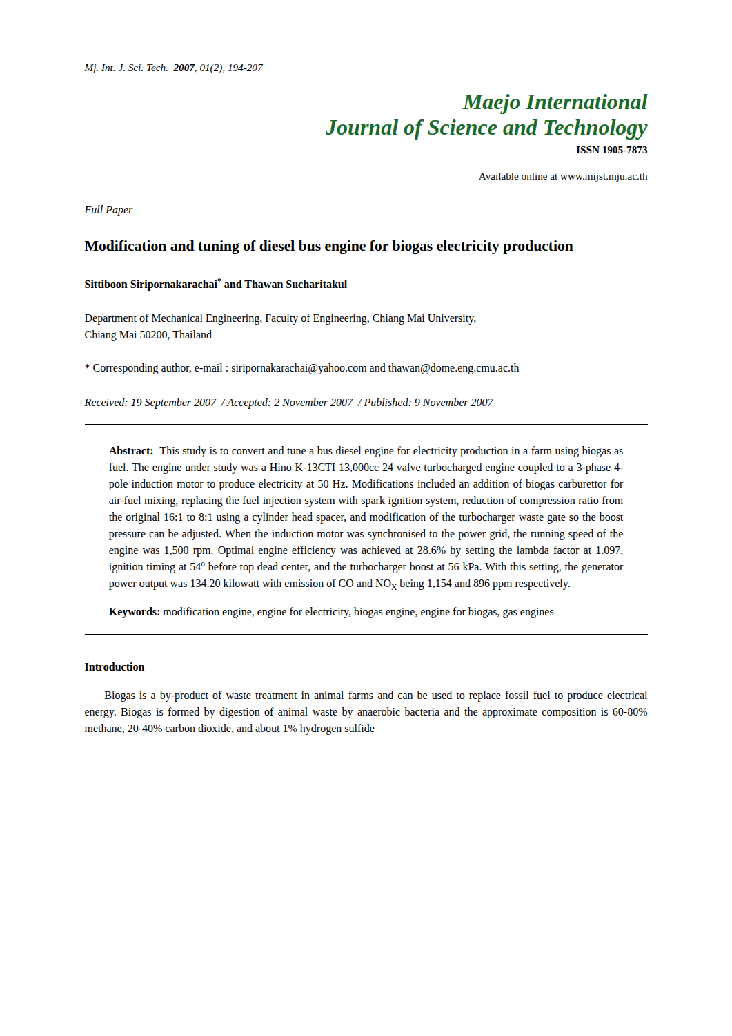Mj. Int. J. Sci. Tech. 2007, 01(2), 194-207
Maejo International Journal of Science and Technology
ISSN 1905-7873
Available online at www.mijst.mju.ac.th
Full Paper
Modification and tuning of diesel bus engine for biogas electricity production
Sittiboon Siripornakarachai* and Thawan Sucharitakul
Department of Mechanical Engineering, Faculty of Engineering, Chiang Mai University,
Chiang Mai 50200, Thailand
* Corresponding author, e-mail : siripornakarachai@yahoo.com and thawan@dome.eng.cmu.ac.th
Received: 19 September 2007 / Accepted: 2 November 2007 / Published: 9 November 2007
Abstract: This study is to convert and tune a bus diesel engine for electricity production in a farm using biogas as fuel. The engine under study was a Hino K-13CTI 13,000cc 24 valve turbocharged engine coupled to a 3-phase 4-pole induction motor to produce electricity at 50 Hz. Modifications included an addition of biogas carburettor for air-fuel mixing, replacing the fuel injection system with spark ignition system, reduction of compression ratio from the original 16:1 to 8:1 using a cylinder head spacer, and modification of the turbocharger waste gate so the boost pressure can be adjusted. When the induction motor was synchronised to the power grid, the running speed of the engine was 1,500 rpm. Optimal engine efficiency was achieved at 28.6% by setting the lambda factor at 1.097, ignition timing at 54o before top dead center, and the turbocharger boost at 56 kPa. With this setting, the generator power output was 134.20 kilowatt with emission of CO and NOX being 1,154 and 896 ppm respectively.
Keywords: modification engine, engine for electricity, biogas engine, engine for biogas, gas engines
Introduction
Biogas is a by-product of waste treatment in animal farms and can be used to replace fossil fuel to produce electrical energy. Biogas is formed by digestion of animal waste by anaerobic bacteria and the approximate composition is 60-80% methane, 20-40% carbon dioxide, and about 1% hydrogen sulfide